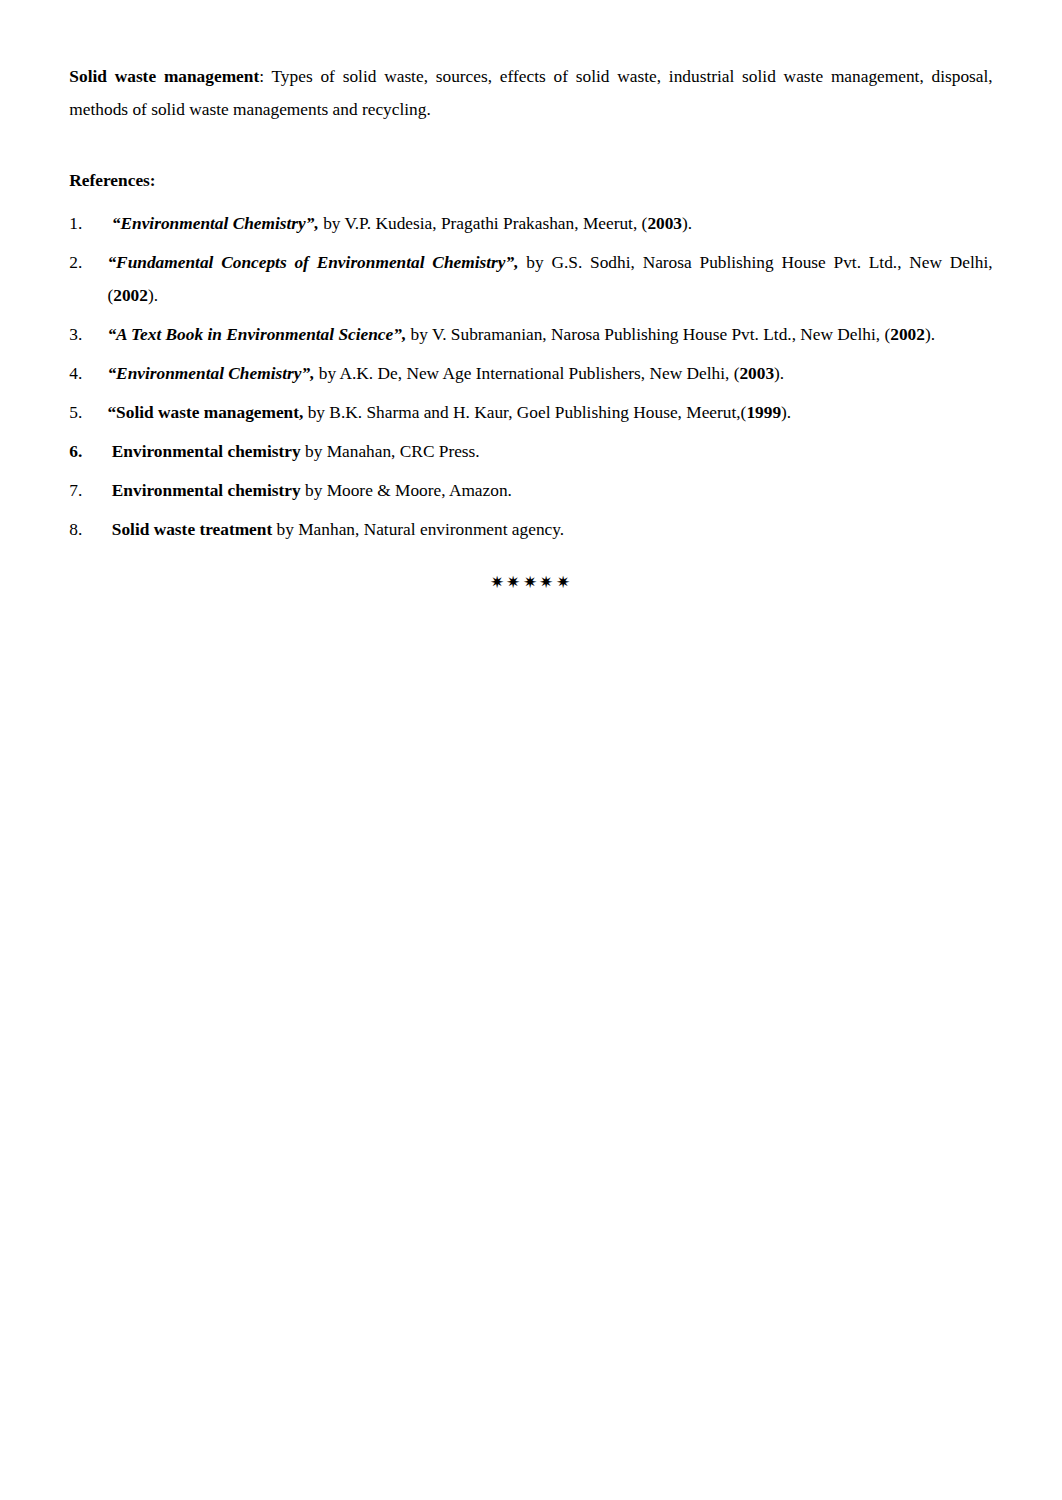Solid waste management: Types of solid waste, sources, effects of solid waste, industrial solid waste management, disposal, methods of solid waste managements and recycling.
References:
1. “Environmental Chemistry”, by V.P. Kudesia, Pragathi Prakashan, Meerut, (2003).
2. “Fundamental Concepts of Environmental Chemistry”, by G.S. Sodhi, Narosa Publishing House Pvt. Ltd., New Delhi, (2002).
3. “A Text Book in Environmental Science”, by V. Subramanian, Narosa Publishing House Pvt. Ltd., New Delhi, (2002).
4. “Environmental Chemistry”, by A.K. De, New Age International Publishers, New Delhi, (2003).
5. “Solid waste management, by B.K. Sharma and H. Kaur, Goel Publishing House, Meerut,(1999).
6. Environmental chemistry by Manahan, CRC Press.
7. Environmental chemistry by Moore & Moore, Amazon.
8. Solid waste treatment by Manhan, Natural environment agency.
✷✷✷✷✷